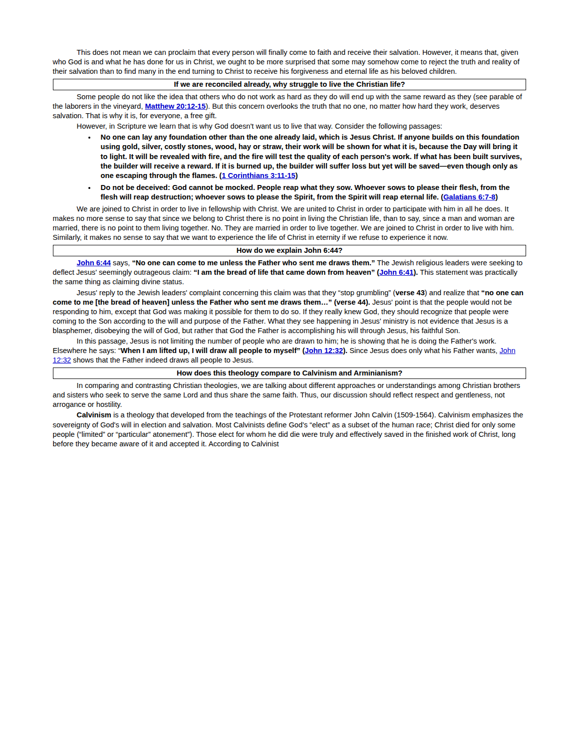This does not mean we can proclaim that every person will finally come to faith and receive their salvation. However, it means that, given who God is and what he has done for us in Christ, we ought to be more surprised that some may somehow come to reject the truth and reality of their salvation than to find many in the end turning to Christ to receive his forgiveness and eternal life as his beloved children.
If we are reconciled already, why struggle to live the Christian life?
Some people do not like the idea that others who do not work as hard as they do will end up with the same reward as they (see parable of the laborers in the vineyard, Matthew 20:12-15). But this concern overlooks the truth that no one, no matter how hard they work, deserves salvation. That is why it is, for everyone, a free gift.
However, in Scripture we learn that is why God doesn't want us to live that way. Consider the following passages:
No one can lay any foundation other than the one already laid, which is Jesus Christ. If anyone builds on this foundation using gold, silver, costly stones, wood, hay or straw, their work will be shown for what it is, because the Day will bring it to light. It will be revealed with fire, and the fire will test the quality of each person's work. If what has been built survives, the builder will receive a reward. If it is burned up, the builder will suffer loss but yet will be saved—even though only as one escaping through the flames. (1 Corinthians 3:11-15)
Do not be deceived: God cannot be mocked. People reap what they sow. Whoever sows to please their flesh, from the flesh will reap destruction; whoever sows to please the Spirit, from the Spirit will reap eternal life. (Galatians 6:7-8)
We are joined to Christ in order to live in fellowship with Christ. We are united to Christ in order to participate with him in all he does. It makes no more sense to say that since we belong to Christ there is no point in living the Christian life, than to say, since a man and woman are married, there is no point to them living together. No. They are married in order to live together. We are joined to Christ in order to live with him. Similarly, it makes no sense to say that we want to experience the life of Christ in eternity if we refuse to experience it now.
How do we explain John 6:44?
John 6:44 says, “No one can come to me unless the Father who sent me draws them.” The Jewish religious leaders were seeking to deflect Jesus' seemingly outrageous claim: “I am the bread of life that came down from heaven” (John 6:41). This statement was practically the same thing as claiming divine status.
Jesus' reply to the Jewish leaders' complaint concerning this claim was that they “stop grumbling” (verse 43) and realize that “no one can come to me [the bread of heaven] unless the Father who sent me draws them…” (verse 44). Jesus' point is that the people would not be responding to him, except that God was making it possible for them to do so. If they really knew God, they should recognize that people were coming to the Son according to the will and purpose of the Father. What they see happening in Jesus' ministry is not evidence that Jesus is a blasphemer, disobeying the will of God, but rather that God the Father is accomplishing his will through Jesus, his faithful Son.
In this passage, Jesus is not limiting the number of people who are drawn to him; he is showing that he is doing the Father's work. Elsewhere he says: “When I am lifted up, I will draw all people to myself” (John 12:32). Since Jesus does only what his Father wants, John 12:32 shows that the Father indeed draws all people to Jesus.
How does this theology compare to Calvinism and Arminianism?
In comparing and contrasting Christian theologies, we are talking about different approaches or understandings among Christian brothers and sisters who seek to serve the same Lord and thus share the same faith. Thus, our discussion should reflect respect and gentleness, not arrogance or hostility.
Calvinism is a theology that developed from the teachings of the Protestant reformer John Calvin (1509-1564). Calvinism emphasizes the sovereignty of God's will in election and salvation. Most Calvinists define God's “elect” as a subset of the human race; Christ died for only some people (“limited” or “particular” atonement”). Those elect for whom he did die were truly and effectively saved in the finished work of Christ, long before they became aware of it and accepted it. According to Calvinist